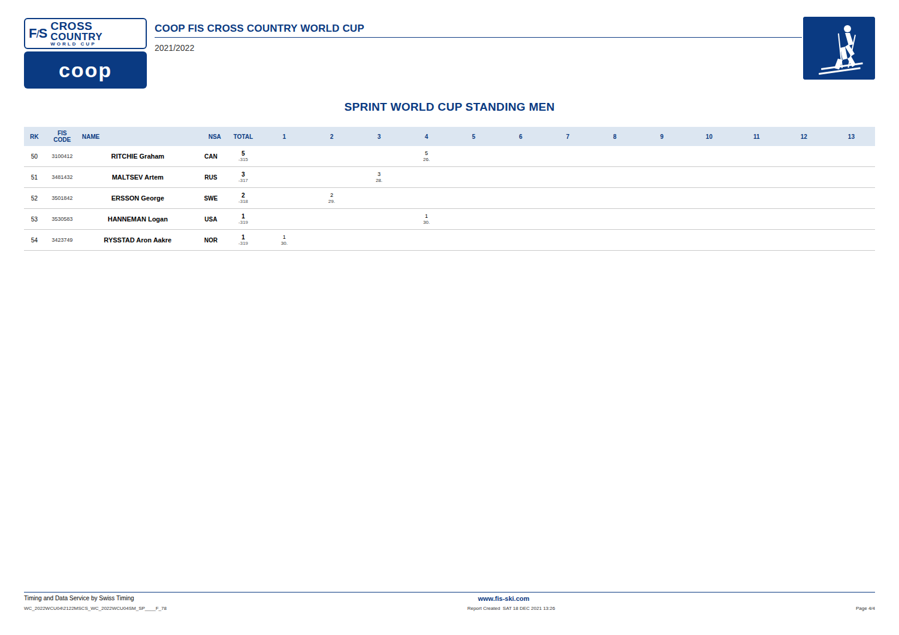F/S
CROSS
COUNTRY
WORLD CUP
coop
COOP FIS CROSS COUNTRY WORLD CUP
2021/2022
SPRINT WORLD CUP STANDING MEN
| RK | FIS CODE | NAME | NSA | TOTAL | 1 | 2 | 3 | 4 | 5 | 6 | 7 | 8 | 9 | 10 | 11 | 12 | 13 |
| --- | --- | --- | --- | --- | --- | --- | --- | --- | --- | --- | --- | --- | --- | --- | --- | --- | --- |
| 50 | 3100412 | RITCHIE Graham | CAN | 5 -315 | | | | 5 26. | | | | | | | | | |
| 51 | 3481432 | MALTSEV Artem | RUS | 3 -317 | | | 3 28. | | | | | | | | | | |
| 52 | 3501842 | ERSSON George | SWE | 2 -318 | | 2 29. | | | | | | | | | | | |
| 53 | 3530583 | HANNEMAN Logan | USA | 1 -319 | | | | 1 30. | | | | | | | | | |
| 54 | 3423749 | RYSSTAD Aron Aakre | NOR | 1 -319 | 1 30. | | | | | | | | | | | | |
Timing and Data Service by Swiss Timing
www.fis-ski.com
WC_2022WCU04\2122MSCS_WC_2022WCU04SM_SP____F_78
Report Created SAT 18 DEC 2021 13:26
Page 4/4